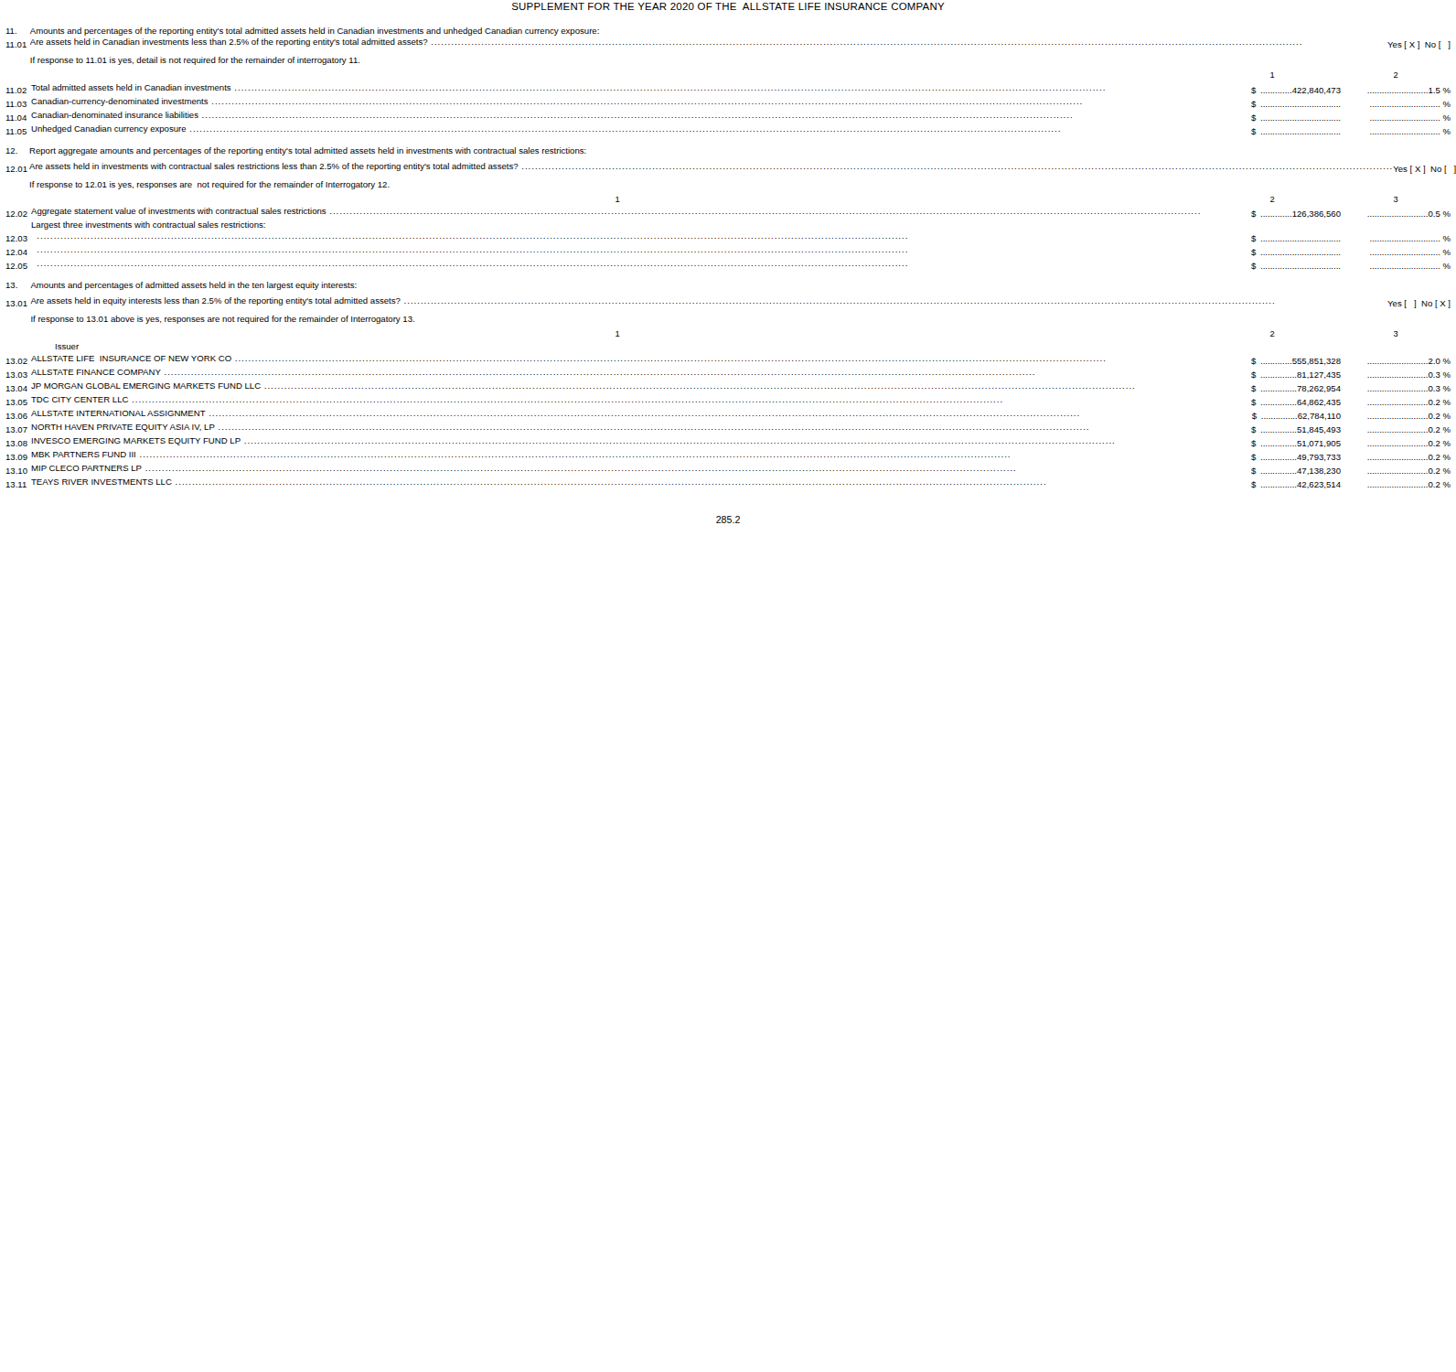SUPPLEMENT FOR THE YEAR 2020 OF THE ALLSTATE LIFE INSURANCE COMPANY
| 11. | Amounts and percentages of the reporting entity's total admitted assets held in Canadian investments and unhedged Canadian currency exposure: |
| 11.01 | Are assets held in Canadian investments less than 2.5% of the reporting entity's total admitted assets? | | Yes [ X ] No [ ] |
| | If response to 11.01 is yes, detail is not required for the remainder of interrogatory 11. |
| | | 1 | 2 |
| 11.02 | Total admitted assets held in Canadian investments | $ .............422,840,473 | .........................1.5 % |
| 11.03 | Canadian-currency-denominated investments | $ ................................. | ............................. % |
| 11.04 | Canadian-denominated insurance liabilities | $ ................................. | ............................. % |
| 11.05 | Unhedged Canadian currency exposure | $ ................................. | ............................. % |
| 12. | Report aggregate amounts and percentages of the reporting entity's total admitted assets held in investments with contractual sales restrictions: |
| 12.01 | Are assets held in investments with contractual sales restrictions less than 2.5% of the reporting entity's total admitted assets? | | Yes [ X ] No [ ] |
| | If response to 12.01 is yes, responses are not required for the remainder of Interrogatory 12. |
| | 1 | 2 | 3 |
| 12.02 | Aggregate statement value of investments with contractual sales restrictions | $ .............126,386,560 | .........................0.5 % |
| | Largest three investments with contractual sales restrictions: |
| 12.03 | | $ ................................. | ............................. % |
| 12.04 | | $ ................................. | ............................. % |
| 12.05 | | $ ................................. | ............................. % |
| 13. | Amounts and percentages of admitted assets held in the ten largest equity interests: |
| 13.01 | Are assets held in equity interests less than 2.5% of the reporting entity's total admitted assets? | | Yes [ ] No [ X ] |
| | If response to 13.01 above is yes, responses are not required for the remainder of Interrogatory 13. |
| | 1 | 2 | 3 |
| | Issuer | | |
| 13.02 | ALLSTATE LIFE INSURANCE OF NEW YORK CO | $ .............555,851,328 | .........................2.0 % |
| 13.03 | ALLSTATE FINANCE COMPANY | $ ...............81,127,435 | .........................0.3 % |
| 13.04 | JP MORGAN GLOBAL EMERGING MARKETS FUND LLC | $ ...............78,262,954 | .........................0.3 % |
| 13.05 | TDC CITY CENTER LLC | $ ...............64,862,435 | .........................0.2 % |
| 13.06 | ALLSTATE INTERNATIONAL ASSIGNMENT | $ ...............62,784,110 | .........................0.2 % |
| 13.07 | NORTH HAVEN PRIVATE EQUITY ASIA IV, LP | $ ...............51,845,493 | .........................0.2 % |
| 13.08 | INVESCO EMERGING MARKETS EQUITY FUND LP | $ ...............51,071,905 | .........................0.2 % |
| 13.09 | MBK PARTNERS FUND III | $ ...............49,793,733 | .........................0.2 % |
| 13.10 | MIP CLECO PARTNERS LP | $ ...............47,138,230 | .........................0.2 % |
| 13.11 | TEAYS RIVER INVESTMENTS LLC | $ ...............42,623,514 | .........................0.2 % |
285.2